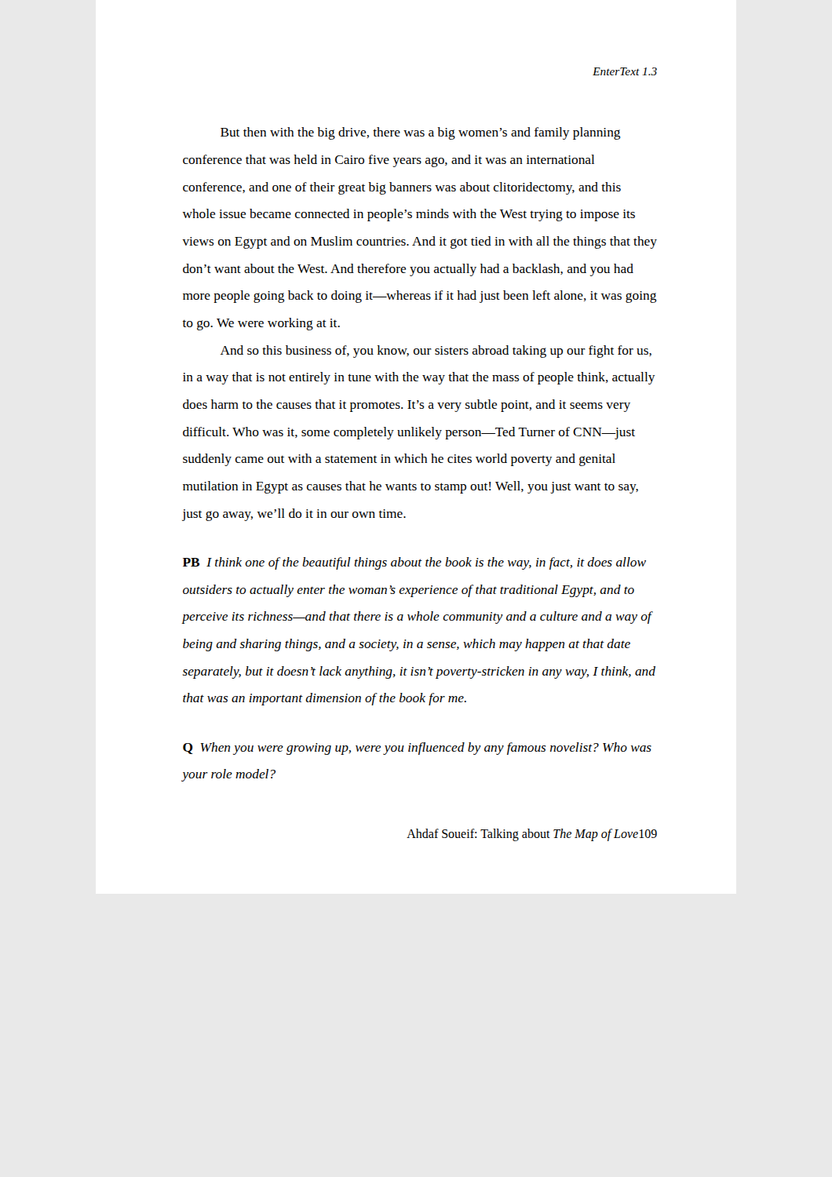EnterText 1.3
But then with the big drive, there was a big women’s and family planning conference that was held in Cairo five years ago, and it was an international conference, and one of their great big banners was about clitoridectomy, and this whole issue became connected in people’s minds with the West trying to impose its views on Egypt and on Muslim countries. And it got tied in with all the things that they don’t want about the West. And therefore you actually had a backlash, and you had more people going back to doing it—whereas if it had just been left alone, it was going to go. We were working at it.
And so this business of, you know, our sisters abroad taking up our fight for us, in a way that is not entirely in tune with the way that the mass of people think, actually does harm to the causes that it promotes. It’s a very subtle point, and it seems very difficult. Who was it, some completely unlikely person—Ted Turner of CNN—just suddenly came out with a statement in which he cites world poverty and genital mutilation in Egypt as causes that he wants to stamp out! Well, you just want to say, just go away, we’ll do it in our own time.
PB I think one of the beautiful things about the book is the way, in fact, it does allow outsiders to actually enter the woman’s experience of that traditional Egypt, and to perceive its richness—and that there is a whole community and a culture and a way of being and sharing things, and a society, in a sense, which may happen at that date separately, but it doesn’t lack anything, it isn’t poverty-stricken in any way, I think, and that was an important dimension of the book for me.
Q When you were growing up, were you influenced by any famous novelist? Who was your role model?
Ahdaf Soueif: Talking about The Map of Love 109